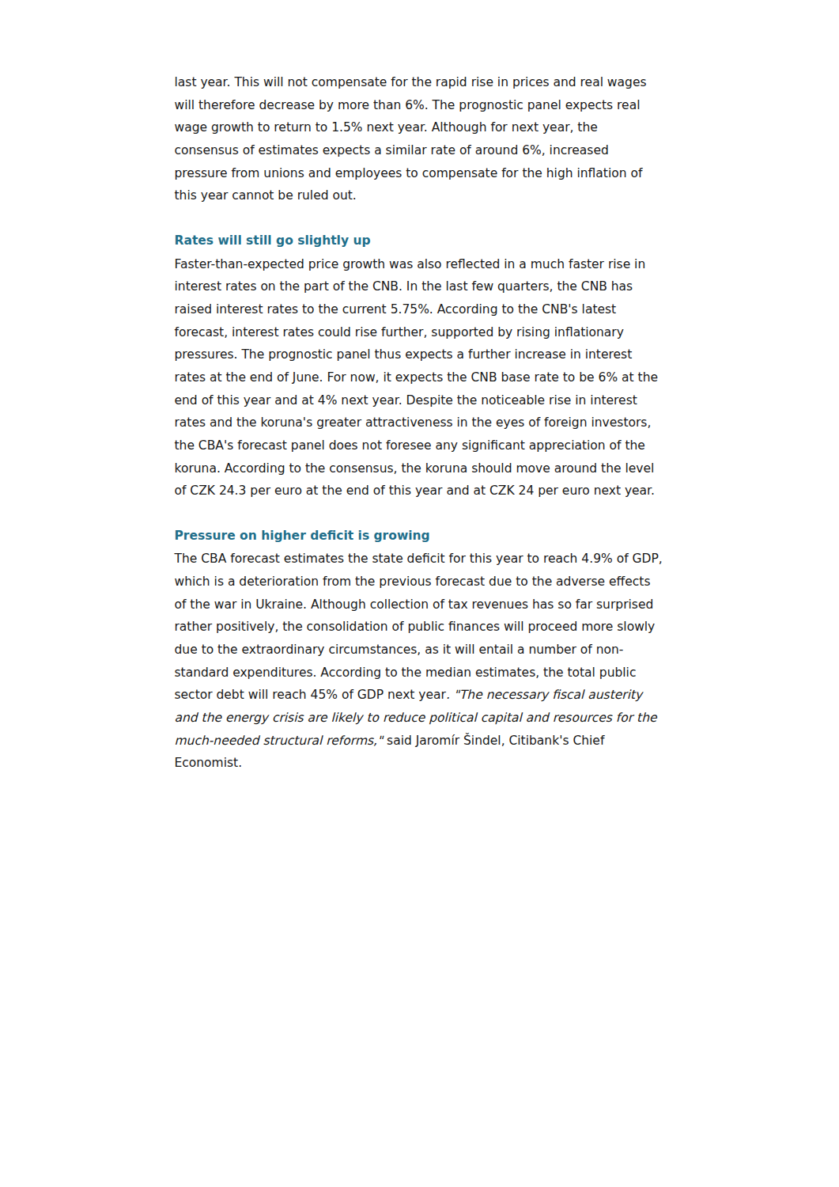last year. This will not compensate for the rapid rise in prices and real wages will therefore decrease by more than 6%. The prognostic panel expects real wage growth to return to 1.5% next year. Although for next year, the consensus of estimates expects a similar rate of around 6%, increased pressure from unions and employees to compensate for the high inflation of this year cannot be ruled out.
Rates will still go slightly up
Faster-than-expected price growth was also reflected in a much faster rise in interest rates on the part of the CNB. In the last few quarters, the CNB has raised interest rates to the current 5.75%. According to the CNB's latest forecast, interest rates could rise further, supported by rising inflationary pressures. The prognostic panel thus expects a further increase in interest rates at the end of June. For now, it expects the CNB base rate to be 6% at the end of this year and at 4% next year. Despite the noticeable rise in interest rates and the koruna's greater attractiveness in the eyes of foreign investors, the CBA's forecast panel does not foresee any significant appreciation of the koruna. According to the consensus, the koruna should move around the level of CZK 24.3 per euro at the end of this year and at CZK 24 per euro next year.
Pressure on higher deficit is growing
The CBA forecast estimates the state deficit for this year to reach 4.9% of GDP, which is a deterioration from the previous forecast due to the adverse effects of the war in Ukraine. Although collection of tax revenues has so far surprised rather positively, the consolidation of public finances will proceed more slowly due to the extraordinary circumstances, as it will entail a number of non-standard expenditures. According to the median estimates, the total public sector debt will reach 45% of GDP next year. "The necessary fiscal austerity and the energy crisis are likely to reduce political capital and resources for the much-needed structural reforms," said Jaromír Šindel, Citibank's Chief Economist.